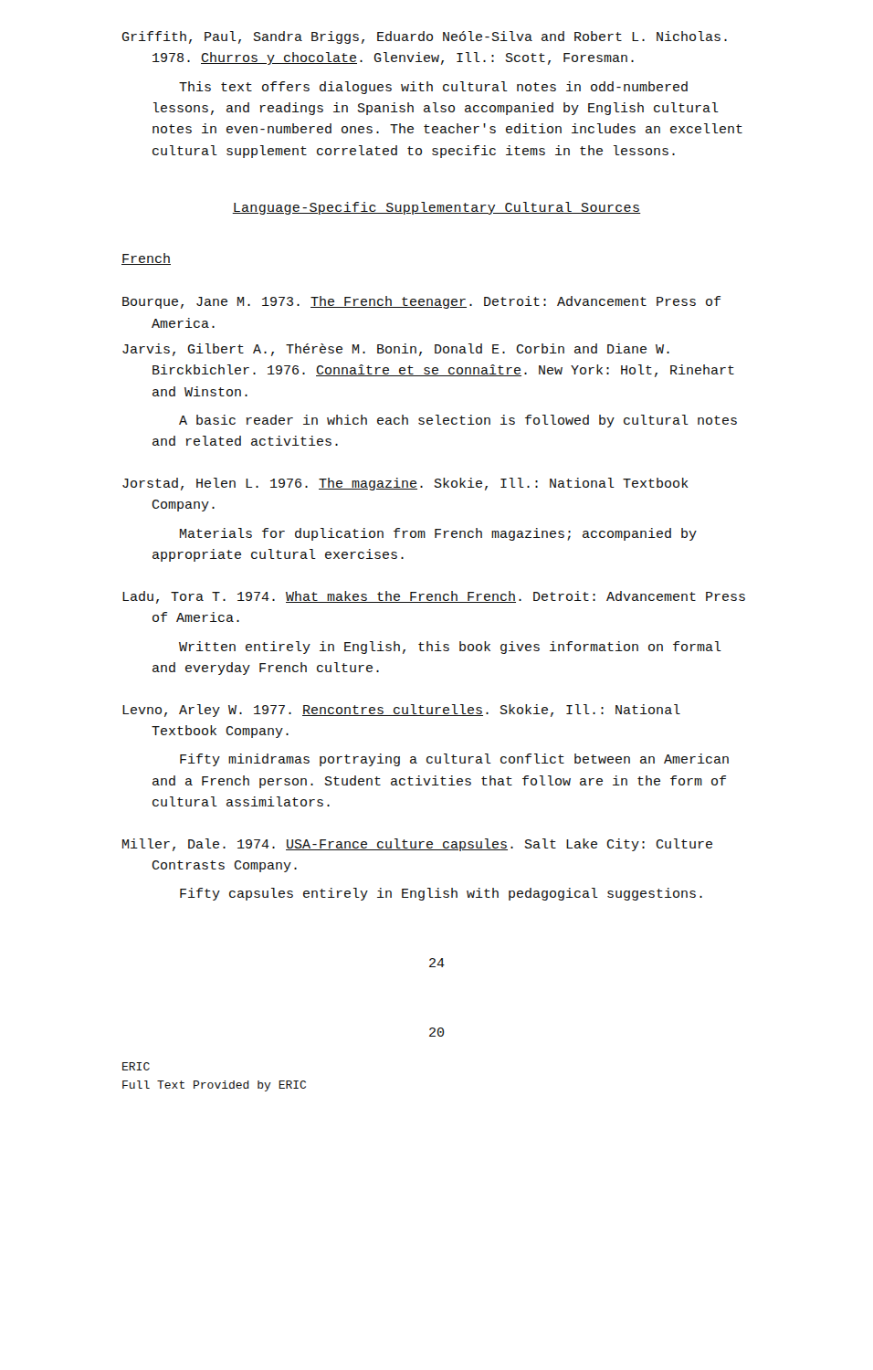Griffith, Paul, Sandra Briggs, Eduardo Neóle-Silva and Robert L. Nicholas. 1978. Churros y chocolate. Glenview, Ill.: Scott, Foresman.
This text offers dialogues with cultural notes in odd-numbered lessons, and readings in Spanish also accompanied by English cultural notes in even-numbered ones. The teacher's edition includes an excellent cultural supplement correlated to specific items in the lessons.
Language-Specific Supplementary Cultural Sources
French
Bourque, Jane M. 1973. The French teenager. Detroit: Advancement Press of America.
Jarvis, Gilbert A., Thérèse M. Bonin, Donald E. Corbin and Diane W. Birckbichler. 1976. Connaître et se connaître. New York: Holt, Rinehart and Winston.
A basic reader in which each selection is followed by cultural notes and related activities.
Jorstad, Helen L. 1976. The magazine. Skokie, Ill.: National Textbook Company.
Materials for duplication from French magazines; accompanied by appropriate cultural exercises.
Ladu, Tora T. 1974. What makes the French French. Detroit: Advancement Press of America.
Written entirely in English, this book gives information on formal and everyday French culture.
Levno, Arley W. 1977. Rencontres culturelles. Skokie, Ill.: National Textbook Company.
Fifty minidramas portraying a cultural conflict between an American and a French person. Student activities that follow are in the form of cultural assimilators.
Miller, Dale. 1974. USA-France culture capsules. Salt Lake City: Culture Contrasts Company.
Fifty capsules entirely in English with pedagogical suggestions.
24
20
ERIC
Full Text Provided by ERIC